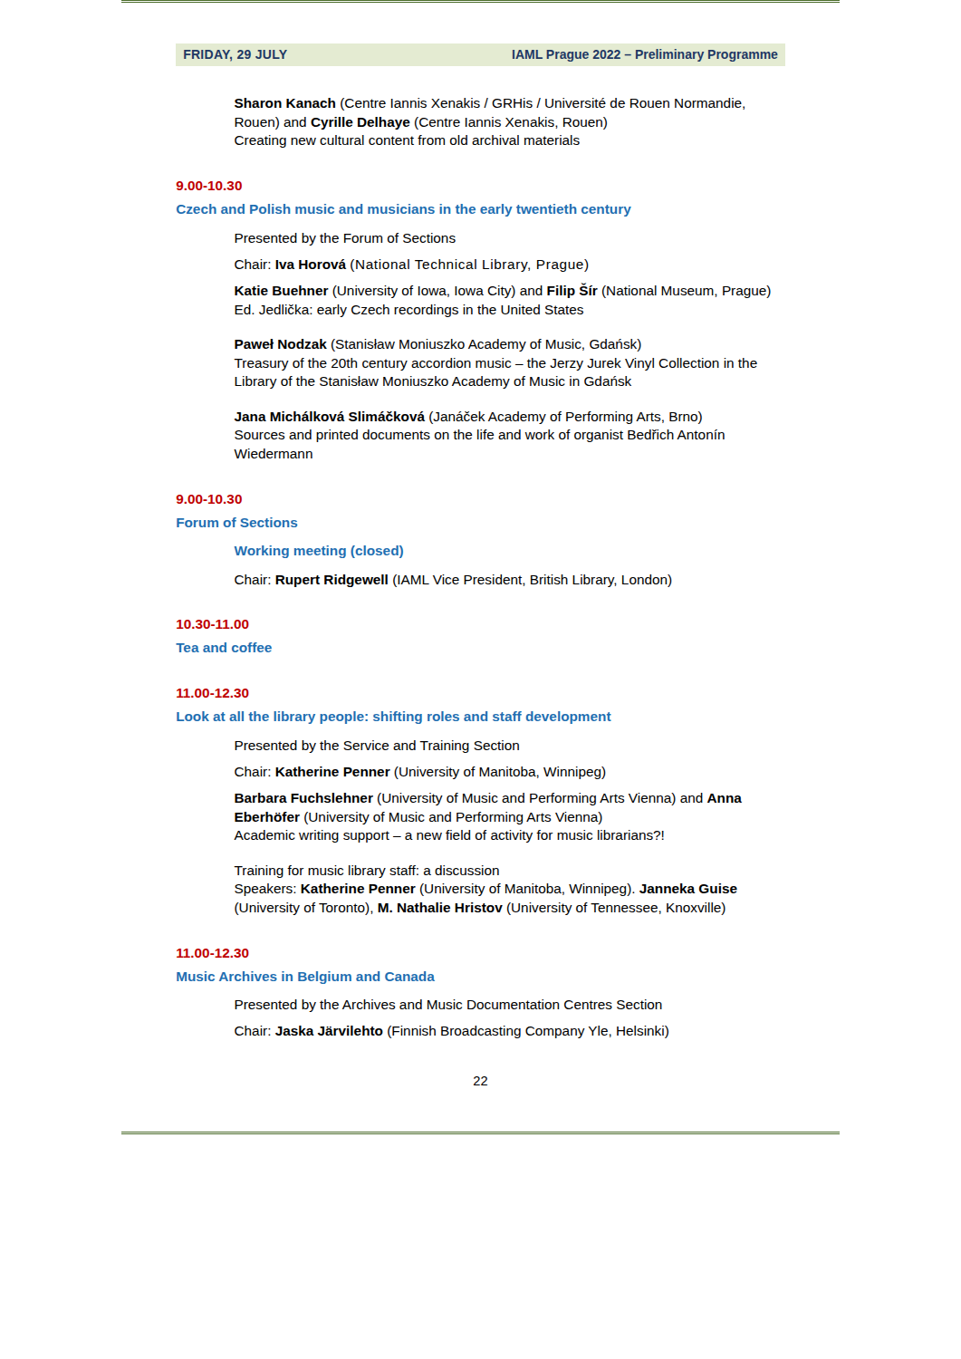FRIDAY, 29 JULY IAML Prague 2022 – Preliminary Programme
Sharon Kanach (Centre Iannis Xenakis / GRHis / Université de Rouen Normandie, Rouen) and Cyrille Delhaye (Centre Iannis Xenakis, Rouen)
Creating new cultural content from old archival materials
9.00-10.30
Czech and Polish music and musicians in the early twentieth century
Presented by the Forum of Sections
Chair: Iva Horová (National Technical Library, Prague)
Katie Buehner (University of Iowa, Iowa City) and Filip Šír (National Museum, Prague)
Ed. Jedlička: early Czech recordings in the United States
Paweł Nodzak (Stanisław Moniuszko Academy of Music, Gdańsk)
Treasury of the 20th century accordion music – the Jerzy Jurek Vinyl Collection in the Library of the Stanisław Moniuszko Academy of Music in Gdańsk
Jana Michálková Slimáčková (Janáček Academy of Performing Arts, Brno)
Sources and printed documents on the life and work of organist Bedřich Antonín Wiedermann
9.00-10.30
Forum of Sections
Working meeting (closed)
Chair: Rupert Ridgewell (IAML Vice President, British Library, London)
10.30-11.00
Tea and coffee
11.00-12.30
Look at all the library people: shifting roles and staff development
Presented by the Service and Training Section
Chair: Katherine Penner (University of Manitoba, Winnipeg)
Barbara Fuchslehner (University of Music and Performing Arts Vienna) and Anna Eberhöfer (University of Music and Performing Arts Vienna)
Academic writing support – a new field of activity for music librarians?!
Training for music library staff: a discussion
Speakers: Katherine Penner (University of Manitoba, Winnipeg). Janneka Guise (University of Toronto), M. Nathalie Hristov (University of Tennessee, Knoxville)
11.00-12.30
Music Archives in Belgium and Canada
Presented by the Archives and Music Documentation Centres Section
Chair: Jaska Järvilehto (Finnish Broadcasting Company Yle, Helsinki)
22